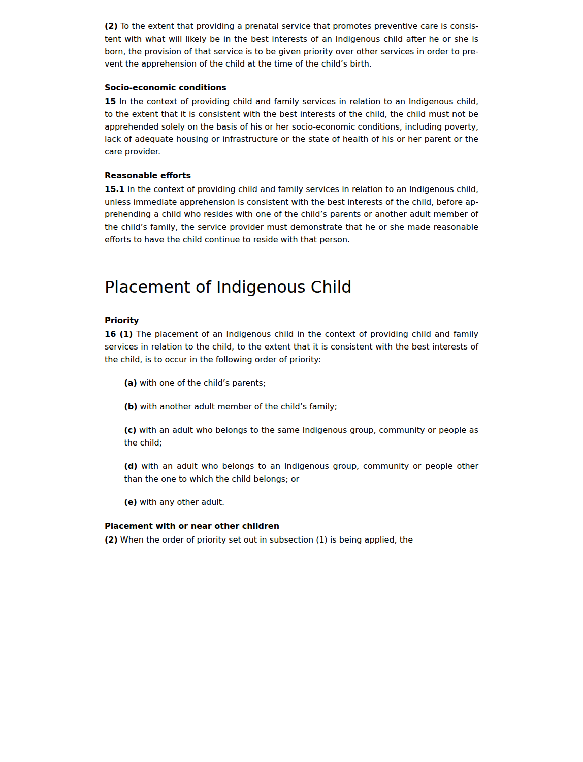(2) To the extent that providing a prenatal service that promotes preventive care is consistent with what will likely be in the best interests of an Indigenous child after he or she is born, the provision of that service is to be given priority over other services in order to prevent the apprehension of the child at the time of the child’s birth.
Socio-economic conditions
15 In the context of providing child and family services in relation to an Indigenous child, to the extent that it is consistent with the best interests of the child, the child must not be apprehended solely on the basis of his or her socio-economic conditions, including poverty, lack of adequate housing or infrastructure or the state of health of his or her parent or the care provider.
Reasonable efforts
15.1 In the context of providing child and family services in relation to an Indigenous child, unless immediate apprehension is consistent with the best interests of the child, before apprehending a child who resides with one of the child’s parents or another adult member of the child’s family, the service provider must demonstrate that he or she made reasonable efforts to have the child continue to reside with that person.
Placement of Indigenous Child
Priority
16 (1) The placement of an Indigenous child in the context of providing child and family services in relation to the child, to the extent that it is consistent with the best interests of the child, is to occur in the following order of priority:
(a) with one of the child’s parents;
(b) with another adult member of the child’s family;
(c) with an adult who belongs to the same Indigenous group, community or people as the child;
(d) with an adult who belongs to an Indigenous group, community or people other than the one to which the child belongs; or
(e) with any other adult.
Placement with or near other children
(2) When the order of priority set out in subsection (1) is being applied, the